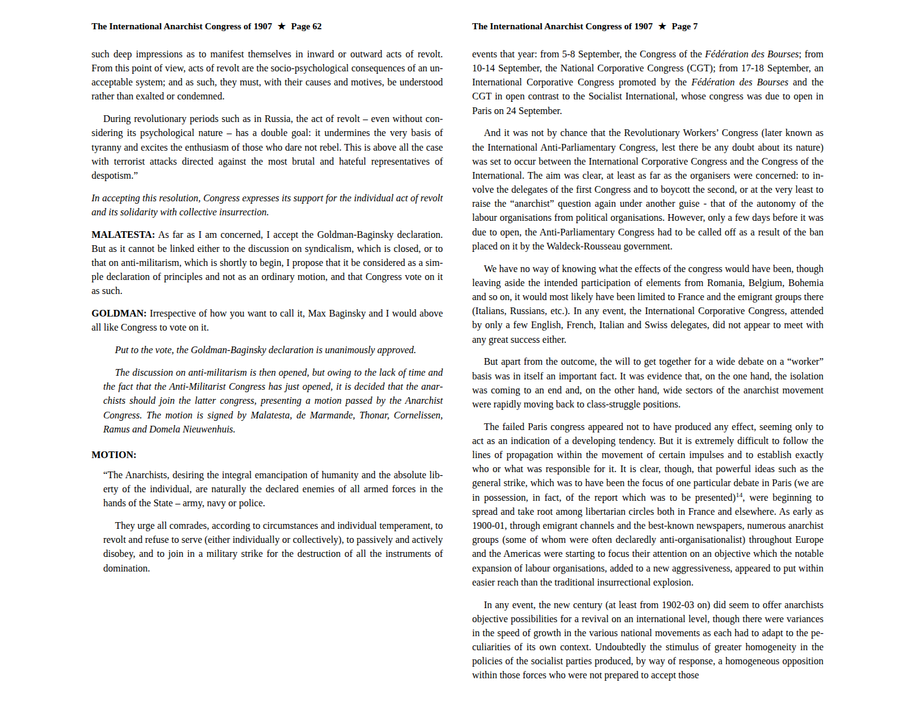The International Anarchist Congress of 1907 ★ Page 62
such deep impressions as to manifest themselves in inward or outward acts of revolt. From this point of view, acts of revolt are the socio-psychological consequences of an unacceptable system; and as such, they must, with their causes and motives, be understood rather than exalted or condemned.
During revolutionary periods such as in Russia, the act of revolt – even without considering its psychological nature – has a double goal: it undermines the very basis of tyranny and excites the enthusiasm of those who dare not rebel. This is above all the case with terrorist attacks directed against the most brutal and hateful representatives of despotism.”
In accepting this resolution, Congress expresses its support for the individual act of revolt and its solidarity with collective insurrection.
MALATESTA: As far as I am concerned, I accept the Goldman-Baginsky declaration. But as it cannot be linked either to the discussion on syndicalism, which is closed, or to that on anti-militarism, which is shortly to begin, I propose that it be considered as a simple declaration of principles and not as an ordinary motion, and that Congress vote on it as such.
GOLDMAN: Irrespective of how you want to call it, Max Baginsky and I would above all like Congress to vote on it.
Put to the vote, the Goldman-Baginsky declaration is unanimously approved.
The discussion on anti-militarism is then opened, but owing to the lack of time and the fact that the Anti-Militarist Congress has just opened, it is decided that the anarchists should join the latter congress, presenting a motion passed by the Anarchist Congress. The motion is signed by Malatesta, de Marmande, Thonar, Cornelissen, Ramus and Domela Nieuwenhuis.
MOTION:
“The Anarchists, desiring the integral emancipation of humanity and the absolute liberty of the individual, are naturally the declared enemies of all armed forces in the hands of the State – army, navy or police.
They urge all comrades, according to circumstances and individual temperament, to revolt and refuse to serve (either individually or collectively), to passively and actively disobey, and to join in a military strike for the destruction of all the instruments of domination.
The International Anarchist Congress of 1907 ★ Page 7
events that year: from 5-8 September, the Congress of the Fédération des Bourses; from 10-14 September, the National Corporative Congress (CGT); from 17-18 September, an International Corporative Congress promoted by the Fédération des Bourses and the CGT in open contrast to the Socialist International, whose congress was due to open in Paris on 24 September.
And it was not by chance that the Revolutionary Workers’ Congress (later known as the International Anti-Parliamentary Congress, lest there be any doubt about its nature) was set to occur between the International Corporative Congress and the Congress of the International. The aim was clear, at least as far as the organisers were concerned: to involve the delegates of the first Congress and to boycott the second, or at the very least to raise the “anarchist” question again under another guise - that of the autonomy of the labour organisations from political organisations. However, only a few days before it was due to open, the Anti-Parliamentary Congress had to be called off as a result of the ban placed on it by the Waldeck-Rousseau government.
We have no way of knowing what the effects of the congress would have been, though leaving aside the intended participation of elements from Romania, Belgium, Bohemia and so on, it would most likely have been limited to France and the emigrant groups there (Italians, Russians, etc.). In any event, the International Corporative Congress, attended by only a few English, French, Italian and Swiss delegates, did not appear to meet with any great success either.
But apart from the outcome, the will to get together for a wide debate on a “worker” basis was in itself an important fact. It was evidence that, on the one hand, the isolation was coming to an end and, on the other hand, wide sectors of the anarchist movement were rapidly moving back to class-struggle positions.
The failed Paris congress appeared not to have produced any effect, seeming only to act as an indication of a developing tendency. But it is extremely difficult to follow the lines of propagation within the movement of certain impulses and to establish exactly who or what was responsible for it. It is clear, though, that powerful ideas such as the general strike, which was to have been the focus of one particular debate in Paris (we are in possession, in fact, of the report which was to be presented)14, were beginning to spread and take root among libertarian circles both in France and elsewhere. As early as 1900-01, through emigrant channels and the best-known newspapers, numerous anarchist groups (some of whom were often declaredly anti-organisationalist) throughout Europe and the Americas were starting to focus their attention on an objective which the notable expansion of labour organisations, added to a new aggressiveness, appeared to put within easier reach than the traditional insurrectional explosion.
In any event, the new century (at least from 1902-03 on) did seem to offer anarchists objective possibilities for a revival on an international level, though there were variances in the speed of growth in the various national movements as each had to adapt to the peculiarities of its own context. Undoubtedly the stimulus of greater homogeneity in the policies of the socialist parties produced, by way of response, a homogeneous opposition within those forces who were not prepared to accept those